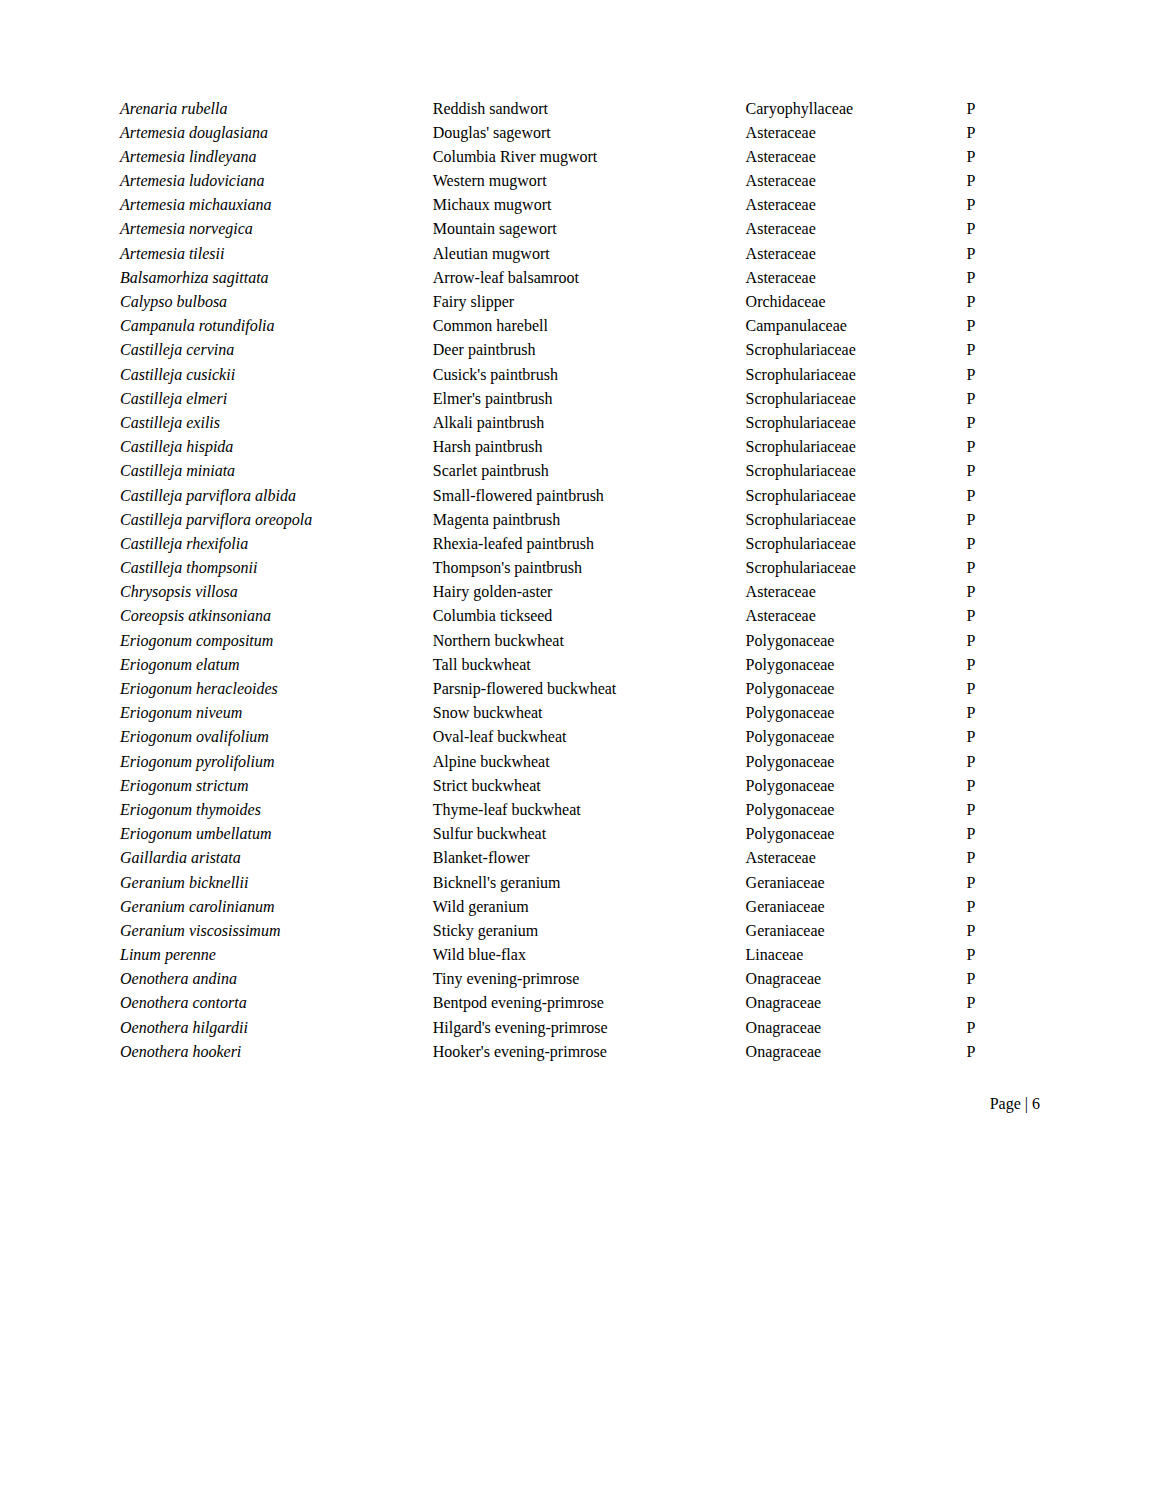| Arenaria rubella | Reddish sandwort | Caryophyllaceae | P |
| Artemesia douglasiana | Douglas' sagewort | Asteraceae | P |
| Artemesia lindleyana | Columbia River mugwort | Asteraceae | P |
| Artemesia ludoviciana | Western mugwort | Asteraceae | P |
| Artemesia michauxiana | Michaux mugwort | Asteraceae | P |
| Artemesia norvegica | Mountain sagewort | Asteraceae | P |
| Artemesia tilesii | Aleutian mugwort | Asteraceae | P |
| Balsamorhiza sagittata | Arrow-leaf balsamroot | Asteraceae | P |
| Calypso bulbosa | Fairy slipper | Orchidaceae | P |
| Campanula rotundifolia | Common harebell | Campanulaceae | P |
| Castilleja cervina | Deer paintbrush | Scrophulariaceae | P |
| Castilleja cusickii | Cusick's paintbrush | Scrophulariaceae | P |
| Castilleja elmeri | Elmer's paintbrush | Scrophulariaceae | P |
| Castilleja exilis | Alkali paintbrush | Scrophulariaceae | P |
| Castilleja hispida | Harsh paintbrush | Scrophulariaceae | P |
| Castilleja miniata | Scarlet paintbrush | Scrophulariaceae | P |
| Castilleja parviflora albida | Small-flowered paintbrush | Scrophulariaceae | P |
| Castilleja parviflora oreopola | Magenta paintbrush | Scrophulariaceae | P |
| Castilleja rhexifolia | Rhexia-leafed paintbrush | Scrophulariaceae | P |
| Castilleja thompsonii | Thompson's paintbrush | Scrophulariaceae | P |
| Chrysopsis villosa | Hairy golden-aster | Asteraceae | P |
| Coreopsis atkinsoniana | Columbia tickseed | Asteraceae | P |
| Eriogonum compositum | Northern buckwheat | Polygonaceae | P |
| Eriogonum elatum | Tall buckwheat | Polygonaceae | P |
| Eriogonum heracleoides | Parsnip-flowered buckwheat | Polygonaceae | P |
| Eriogonum niveum | Snow buckwheat | Polygonaceae | P |
| Eriogonum ovalifolium | Oval-leaf buckwheat | Polygonaceae | P |
| Eriogonum pyrolifolium | Alpine buckwheat | Polygonaceae | P |
| Eriogonum strictum | Strict buckwheat | Polygonaceae | P |
| Eriogonum thymoides | Thyme-leaf buckwheat | Polygonaceae | P |
| Eriogonum umbellatum | Sulfur buckwheat | Polygonaceae | P |
| Gaillardia aristata | Blanket-flower | Asteraceae | P |
| Geranium bicknellii | Bicknell's geranium | Geraniaceae | P |
| Geranium carolinianum | Wild geranium | Geraniaceae | P |
| Geranium viscosissimum | Sticky geranium | Geraniaceae | P |
| Linum perenne | Wild blue-flax | Linaceae | P |
| Oenothera andina | Tiny evening-primrose | Onagraceae | P |
| Oenothera contorta | Bentpod evening-primrose | Onagraceae | P |
| Oenothera hilgardii | Hilgard's evening-primrose | Onagraceae | P |
| Oenothera hookeri | Hooker's evening-primrose | Onagraceae | P |
Page | 6